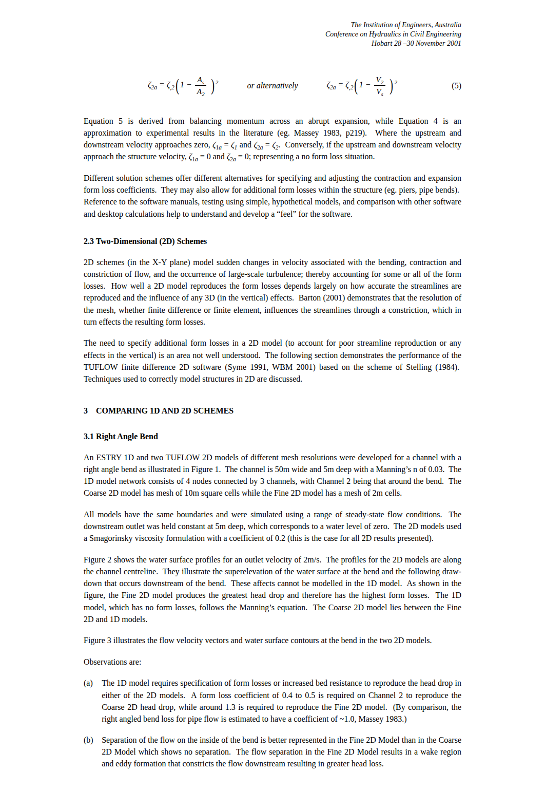The Institution of Engineers, Australia
Conference on Hydraulics in Civil Engineering
Hobart 28 –30 November 2001
ζ2a = ζ,2(1 − As A2 ) 2 or alternatively ζ2a = ζ,2(1 − V2 Vs ) 2 (5)
Equation 5 is derived from balancing momentum across an abrupt expansion, while Equation 4 is an approximation to experimental results in the literature (eg. Massey 1983, p219). Where the upstream and downstream velocity approaches zero, ζ1a = ζ1 and ζ2a = ζ2. Conversely, if the upstream and downstream velocity approach the structure velocity, ζ1a = 0 and ζ2a = 0; representing a no form loss situation.
Different solution schemes offer different alternatives for specifying and adjusting the contraction and expansion form loss coefficients. They may also allow for additional form losses within the structure (eg. piers, pipe bends). Reference to the software manuals, testing using simple, hypothetical models, and comparison with other software and desktop calculations help to understand and develop a “feel” for the software.
2.3 Two‑Dimensional (2D) Schemes
2D schemes (in the X-Y plane) model sudden changes in velocity associated with the bending, contraction and constriction of flow, and the occurrence of large-scale turbulence; thereby accounting for some or all of the form losses. How well a 2D model reproduces the form losses depends largely on how accurate the streamlines are reproduced and the influence of any 3D (in the vertical) effects. Barton (2001) demonstrates that the resolution of the mesh, whether finite difference or finite element, influences the streamlines through a constriction, which in turn effects the resulting form losses.
The need to specify additional form losses in a 2D model (to account for poor streamline reproduction or any effects in the vertical) is an area not well understood. The following section demonstrates the performance of the TUFLOW finite difference 2D software (Syme 1991, WBM 2001) based on the scheme of Stelling (1984). Techniques used to correctly model structures in 2D are discussed.
3 COMPARING 1D AND 2D SCHEMES
3.1 Right Angle Bend
An ESTRY 1D and two TUFLOW 2D models of different mesh resolutions were developed for a channel with a right angle bend as illustrated in Figure 1. The channel is 50m wide and 5m deep with a Manning’s n of 0.03. The 1D model network consists of 4 nodes connected by 3 channels, with Channel 2 being that around the bend. The Coarse 2D model has mesh of 10m square cells while the Fine 2D model has a mesh of 2m cells.
All models have the same boundaries and were simulated using a range of steady‑state flow conditions. The downstream outlet was held constant at 5m deep, which corresponds to a water level of zero. The 2D models used a Smagorinsky viscosity formulation with a coefficient of 0.2 (this is the case for all 2D results presented).
Figure 2 shows the water surface profiles for an outlet velocity of 2m/s. The profiles for the 2D models are along the channel centreline. They illustrate the superelevation of the water surface at the bend and the following draw-down that occurs downstream of the bend. These affects cannot be modelled in the 1D model. As shown in the figure, the Fine 2D model produces the greatest head drop and therefore has the highest form losses. The 1D model, which has no form losses, follows the Manning’s equation. The Coarse 2D model lies between the Fine 2D and 1D models.
Figure 3 illustrates the flow velocity vectors and water surface contours at the bend in the two 2D models.
Observations are:
(a) The 1D model requires specification of form losses or increased bed resistance to reproduce the head drop in either of the 2D models. A form loss coefficient of 0.4 to 0.5 is required on Channel 2 to reproduce the Coarse 2D head drop, while around 1.3 is required to reproduce the Fine 2D model. (By comparison, the right angled bend loss for pipe flow is estimated to have a coefficient of ~1.0, Massey 1983.)
(b) Separation of the flow on the inside of the bend is better represented in the Fine 2D Model than in the Coarse 2D Model which shows no separation. The flow separation in the Fine 2D Model results in a wake region and eddy formation that constricts the flow downstream resulting in greater head loss.